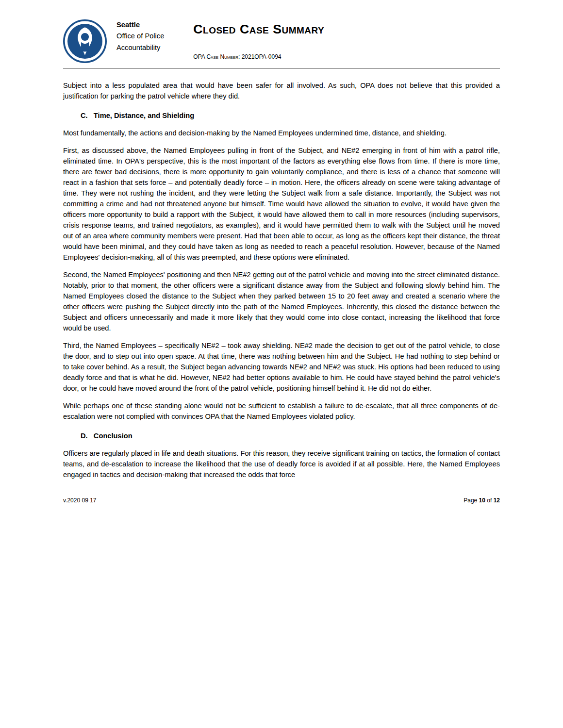Seattle
Office of Police
Accountability
Closed Case Summary
OPA Case Number: 2021OPA-0094
Subject into a less populated area that would have been safer for all involved. As such, OPA does not believe that this provided a justification for parking the patrol vehicle where they did.
C. Time, Distance, and Shielding
Most fundamentally, the actions and decision-making by the Named Employees undermined time, distance, and shielding.
First, as discussed above, the Named Employees pulling in front of the Subject, and NE#2 emerging in front of him with a patrol rifle, eliminated time. In OPA's perspective, this is the most important of the factors as everything else flows from time. If there is more time, there are fewer bad decisions, there is more opportunity to gain voluntarily compliance, and there is less of a chance that someone will react in a fashion that sets force – and potentially deadly force – in motion. Here, the officers already on scene were taking advantage of time. They were not rushing the incident, and they were letting the Subject walk from a safe distance. Importantly, the Subject was not committing a crime and had not threatened anyone but himself. Time would have allowed the situation to evolve, it would have given the officers more opportunity to build a rapport with the Subject, it would have allowed them to call in more resources (including supervisors, crisis response teams, and trained negotiators, as examples), and it would have permitted them to walk with the Subject until he moved out of an area where community members were present. Had that been able to occur, as long as the officers kept their distance, the threat would have been minimal, and they could have taken as long as needed to reach a peaceful resolution. However, because of the Named Employees' decision-making, all of this was preempted, and these options were eliminated.
Second, the Named Employees' positioning and then NE#2 getting out of the patrol vehicle and moving into the street eliminated distance. Notably, prior to that moment, the other officers were a significant distance away from the Subject and following slowly behind him. The Named Employees closed the distance to the Subject when they parked between 15 to 20 feet away and created a scenario where the other officers were pushing the Subject directly into the path of the Named Employees. Inherently, this closed the distance between the Subject and officers unnecessarily and made it more likely that they would come into close contact, increasing the likelihood that force would be used.
Third, the Named Employees – specifically NE#2 – took away shielding. NE#2 made the decision to get out of the patrol vehicle, to close the door, and to step out into open space. At that time, there was nothing between him and the Subject. He had nothing to step behind or to take cover behind. As a result, the Subject began advancing towards NE#2 and NE#2 was stuck. His options had been reduced to using deadly force and that is what he did. However, NE#2 had better options available to him. He could have stayed behind the patrol vehicle's door, or he could have moved around the front of the patrol vehicle, positioning himself behind it. He did not do either.
While perhaps one of these standing alone would not be sufficient to establish a failure to de-escalate, that all three components of de-escalation were not complied with convinces OPA that the Named Employees violated policy.
D. Conclusion
Officers are regularly placed in life and death situations. For this reason, they receive significant training on tactics, the formation of contact teams, and de-escalation to increase the likelihood that the use of deadly force is avoided if at all possible. Here, the Named Employees engaged in tactics and decision-making that increased the odds that force
v.2020 09 17
Page 10 of 12